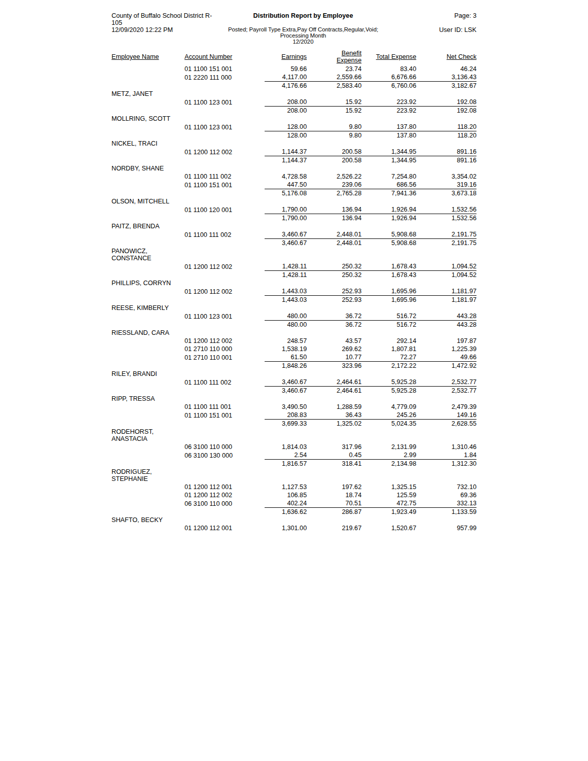| County of Buffalo School District R-105 | Distribution Report by Employee | Page: 3 |
| 12/09/2020 12:22 PM | Posted; Payroll Type Extra,Pay Off Contracts,Regular,Void; Processing Month | User ID: LSK |
| | 12/2020 | |
| Employee Name | Account Number | Earnings | Benefit Expense | Total Expense | Net Check |
| --- | --- | --- | --- | --- | --- |
| | 01 1100 151 001 | 59.66 | 23.74 | 83.40 | 46.24 |
| | 01 2220 111 000 | 4,117.00 | 2,559.66 | 6,676.66 | 3,136.43 |
| | | 4,176.66 | 2,583.40 | 6,760.06 | 3,182.67 |
| METZ, JANET | | | | | |
| | 01 1100 123 001 | 208.00 | 15.92 | 223.92 | 192.08 |
| | | 208.00 | 15.92 | 223.92 | 192.08 |
| MOLLRING, SCOTT | | | | | |
| | 01 1100 123 001 | 128.00 | 9.80 | 137.80 | 118.20 |
| | | 128.00 | 9.80 | 137.80 | 118.20 |
| NICKEL, TRACI | | | | | |
| | 01 1200 112 002 | 1,144.37 | 200.58 | 1,344.95 | 891.16 |
| | | 1,144.37 | 200.58 | 1,344.95 | 891.16 |
| NORDBY, SHANE | | | | | |
| | 01 1100 111 002 | 4,728.58 | 2,526.22 | 7,254.80 | 3,354.02 |
| | 01 1100 151 001 | 447.50 | 239.06 | 686.56 | 319.16 |
| | | 5,176.08 | 2,765.28 | 7,941.36 | 3,673.18 |
| OLSON, MITCHELL | | | | | |
| | 01 1100 120 001 | 1,790.00 | 136.94 | 1,926.94 | 1,532.56 |
| | | 1,790.00 | 136.94 | 1,926.94 | 1,532.56 |
| PAITZ, BRENDA | | | | | |
| | 01 1100 111 002 | 3,460.67 | 2,448.01 | 5,908.68 | 2,191.75 |
| | | 3,460.67 | 2,448.01 | 5,908.68 | 2,191.75 |
| PANOWICZ, CONSTANCE | | | | | |
| | 01 1200 112 002 | 1,428.11 | 250.32 | 1,678.43 | 1,094.52 |
| | | 1,428.11 | 250.32 | 1,678.43 | 1,094.52 |
| PHILLIPS, CORRYN | | | | | |
| | 01 1200 112 002 | 1,443.03 | 252.93 | 1,695.96 | 1,181.97 |
| | | 1,443.03 | 252.93 | 1,695.96 | 1,181.97 |
| REESE, KIMBERLY | | | | | |
| | 01 1100 123 001 | 480.00 | 36.72 | 516.72 | 443.28 |
| | | 480.00 | 36.72 | 516.72 | 443.28 |
| RIESSLAND, CARA | | | | | |
| | 01 1200 112 002 | 248.57 | 43.57 | 292.14 | 197.87 |
| | 01 2710 110 000 | 1,538.19 | 269.62 | 1,807.81 | 1,225.39 |
| | 01 2710 110 001 | 61.50 | 10.77 | 72.27 | 49.66 |
| | | 1,848.26 | 323.96 | 2,172.22 | 1,472.92 |
| RILEY, BRANDI | | | | | |
| | 01 1100 111 002 | 3,460.67 | 2,464.61 | 5,925.28 | 2,532.77 |
| | | 3,460.67 | 2,464.61 | 5,925.28 | 2,532.77 |
| RIPP, TRESSA | | | | | |
| | 01 1100 111 001 | 3,490.50 | 1,288.59 | 4,779.09 | 2,479.39 |
| | 01 1100 151 001 | 208.83 | 36.43 | 245.26 | 149.16 |
| | | 3,699.33 | 1,325.02 | 5,024.35 | 2,628.55 |
| RODEHORST, ANASTACIA | | | | | |
| | 06 3100 110 000 | 1,814.03 | 317.96 | 2,131.99 | 1,310.46 |
| | 06 3100 130 000 | 2.54 | 0.45 | 2.99 | 1.84 |
| | | 1,816.57 | 318.41 | 2,134.98 | 1,312.30 |
| RODRIGUEZ, STEPHANIE | | | | | |
| | 01 1200 112 001 | 1,127.53 | 197.62 | 1,325.15 | 732.10 |
| | 01 1200 112 002 | 106.85 | 18.74 | 125.59 | 69.36 |
| | 06 3100 110 000 | 402.24 | 70.51 | 472.75 | 332.13 |
| | | 1,636.62 | 286.87 | 1,923.49 | 1,133.59 |
| SHAFTO, BECKY | | | | | |
| | 01 1200 112 001 | 1,301.00 | 219.67 | 1,520.67 | 957.99 |